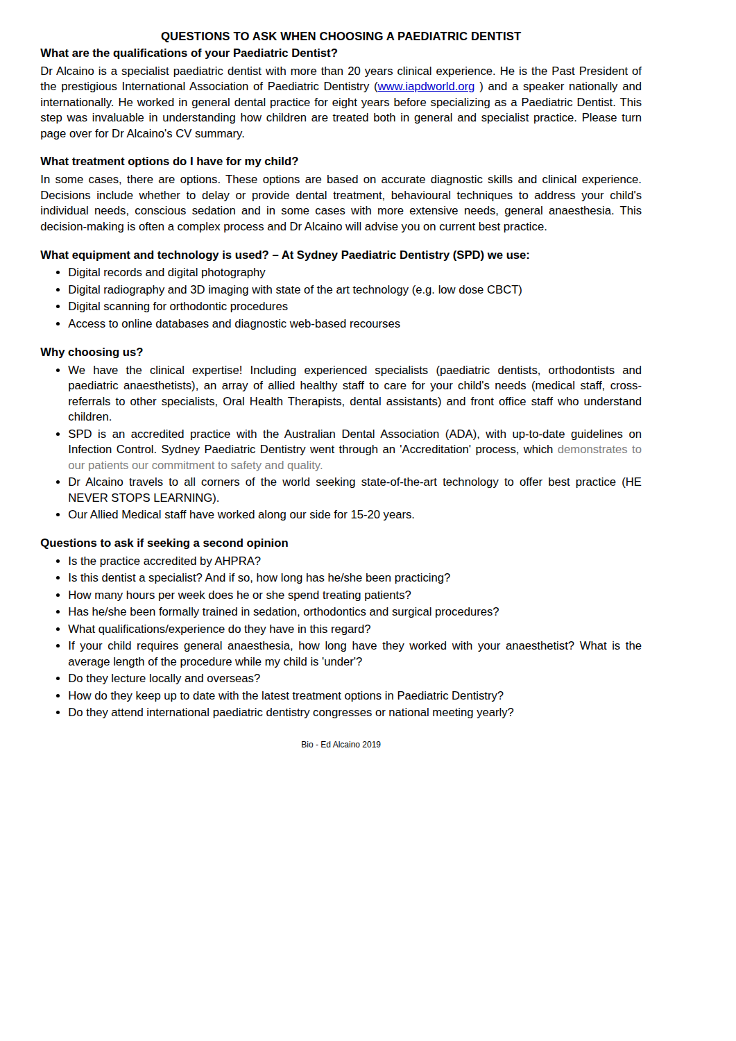QUESTIONS TO ASK WHEN CHOOSING A PAEDIATRIC DENTIST
What are the qualifications of your Paediatric Dentist?
Dr Alcaino is a specialist paediatric dentist with more than 20 years clinical experience. He is the Past President of the prestigious International Association of Paediatric Dentistry (www.iapdworld.org ) and a speaker nationally and internationally. He worked in general dental practice for eight years before specializing as a Paediatric Dentist. This step was invaluable in understanding how children are treated both in general and specialist practice. Please turn page over for Dr Alcaino's CV summary.
What treatment options do I have for my child?
In some cases, there are options. These options are based on accurate diagnostic skills and clinical experience. Decisions include whether to delay or provide dental treatment, behavioural techniques to address your child's individual needs, conscious sedation and in some cases with more extensive needs, general anaesthesia. This decision-making is often a complex process and Dr Alcaino will advise you on current best practice.
What equipment and technology is used? – At Sydney Paediatric Dentistry (SPD) we use:
Digital records and digital photography
Digital radiography and 3D imaging with state of the art technology (e.g. low dose CBCT)
Digital scanning for orthodontic procedures
Access to online databases and diagnostic web-based recourses
Why choosing us?
We have the clinical expertise! Including experienced specialists (paediatric dentists, orthodontists and paediatric anaesthetists), an array of allied healthy staff to care for your child's needs (medical staff, cross-referrals to other specialists, Oral Health Therapists, dental assistants) and front office staff who understand children.
SPD is an accredited practice with the Australian Dental Association (ADA), with up-to-date guidelines on Infection Control. Sydney Paediatric Dentistry went through an 'Accreditation' process, which demonstrates to our patients our commitment to safety and quality.
Dr Alcaino travels to all corners of the world seeking state-of-the-art technology to offer best practice (HE NEVER STOPS LEARNING).
Our Allied Medical staff have worked along our side for 15-20 years.
Questions to ask if seeking a second opinion
Is the practice accredited by AHPRA?
Is this dentist a specialist? And if so, how long has he/she been practicing?
How many hours per week does he or she spend treating patients?
Has he/she been formally trained in sedation, orthodontics and surgical procedures?
What qualifications/experience do they have in this regard?
If your child requires general anaesthesia, how long have they worked with your anaesthetist? What is the average length of the procedure while my child is 'under'?
Do they lecture locally and overseas?
How do they keep up to date with the latest treatment options in Paediatric Dentistry?
Do they attend international paediatric dentistry congresses or national meeting yearly?
Bio - Ed Alcaino 2019